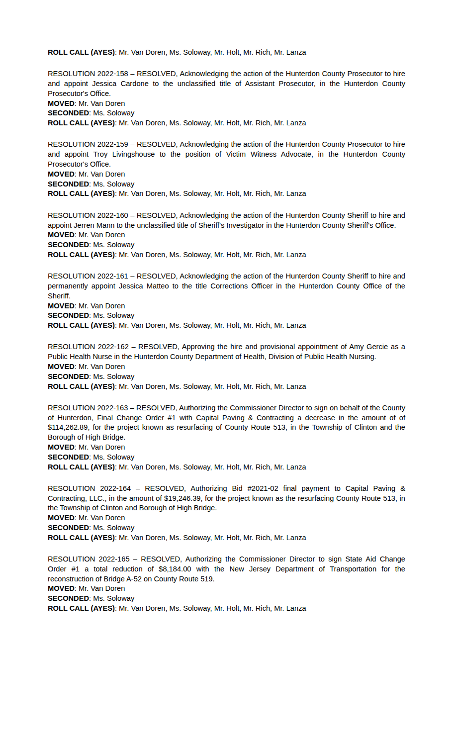ROLL CALL (AYES): Mr. Van Doren, Ms. Soloway, Mr. Holt, Mr. Rich, Mr. Lanza
RESOLUTION 2022-158 – RESOLVED, Acknowledging the action of the Hunterdon County Prosecutor to hire and appoint Jessica Cardone to the unclassified title of Assistant Prosecutor, in the Hunterdon County Prosecutor's Office.
MOVED: Mr. Van Doren
SECONDED: Ms. Soloway
ROLL CALL (AYES): Mr. Van Doren, Ms. Soloway, Mr. Holt, Mr. Rich, Mr. Lanza
RESOLUTION 2022-159 – RESOLVED, Acknowledging the action of the Hunterdon County Prosecutor to hire and appoint Troy Livingshouse to the position of Victim Witness Advocate, in the Hunterdon County Prosecutor's Office.
MOVED: Mr. Van Doren
SECONDED: Ms. Soloway
ROLL CALL (AYES): Mr. Van Doren, Ms. Soloway, Mr. Holt, Mr. Rich, Mr. Lanza
RESOLUTION 2022-160 – RESOLVED, Acknowledging the action of the Hunterdon County Sheriff to hire and appoint Jerren Mann to the unclassified title of Sheriff's Investigator in the Hunterdon County Sheriff's Office.
MOVED: Mr. Van Doren
SECONDED: Ms. Soloway
ROLL CALL (AYES): Mr. Van Doren, Ms. Soloway, Mr. Holt, Mr. Rich, Mr. Lanza
RESOLUTION 2022-161 – RESOLVED, Acknowledging the action of the Hunterdon County Sheriff to hire and permanently appoint Jessica Matteo to the title Corrections Officer in the Hunterdon County Office of the Sheriff.
MOVED: Mr. Van Doren
SECONDED: Ms. Soloway
ROLL CALL (AYES): Mr. Van Doren, Ms. Soloway, Mr. Holt, Mr. Rich, Mr. Lanza
RESOLUTION 2022-162 – RESOLVED, Approving the hire and provisional appointment of Amy Gercie as a Public Health Nurse in the Hunterdon County Department of Health, Division of Public Health Nursing.
MOVED: Mr. Van Doren
SECONDED: Ms. Soloway
ROLL CALL (AYES): Mr. Van Doren, Ms. Soloway, Mr. Holt, Mr. Rich, Mr. Lanza
RESOLUTION 2022-163 – RESOLVED, Authorizing the Commissioner Director to sign on behalf of the County of Hunterdon, Final Change Order #1 with Capital Paving & Contracting a decrease in the amount of of $114,262.89, for the project known as resurfacing of County Route 513, in the Township of Clinton and the Borough of High Bridge.
MOVED: Mr. Van Doren
SECONDED: Ms. Soloway
ROLL CALL (AYES): Mr. Van Doren, Ms. Soloway, Mr. Holt, Mr. Rich, Mr. Lanza
RESOLUTION 2022-164 – RESOLVED, Authorizing Bid #2021-02 final payment to Capital Paving & Contracting, LLC., in the amount of $19,246.39, for the project known as the resurfacing County Route 513, in the Township of Clinton and Borough of High Bridge.
MOVED: Mr. Van Doren
SECONDED: Ms. Soloway
ROLL CALL (AYES): Mr. Van Doren, Ms. Soloway, Mr. Holt, Mr. Rich, Mr. Lanza
RESOLUTION 2022-165 – RESOLVED, Authorizing the Commissioner Director to sign State Aid Change Order #1 a total reduction of $8,184.00 with the New Jersey Department of Transportation for the reconstruction of Bridge A-52 on County Route 519.
MOVED: Mr. Van Doren
SECONDED: Ms. Soloway
ROLL CALL (AYES): Mr. Van Doren, Ms. Soloway, Mr. Holt, Mr. Rich, Mr. Lanza